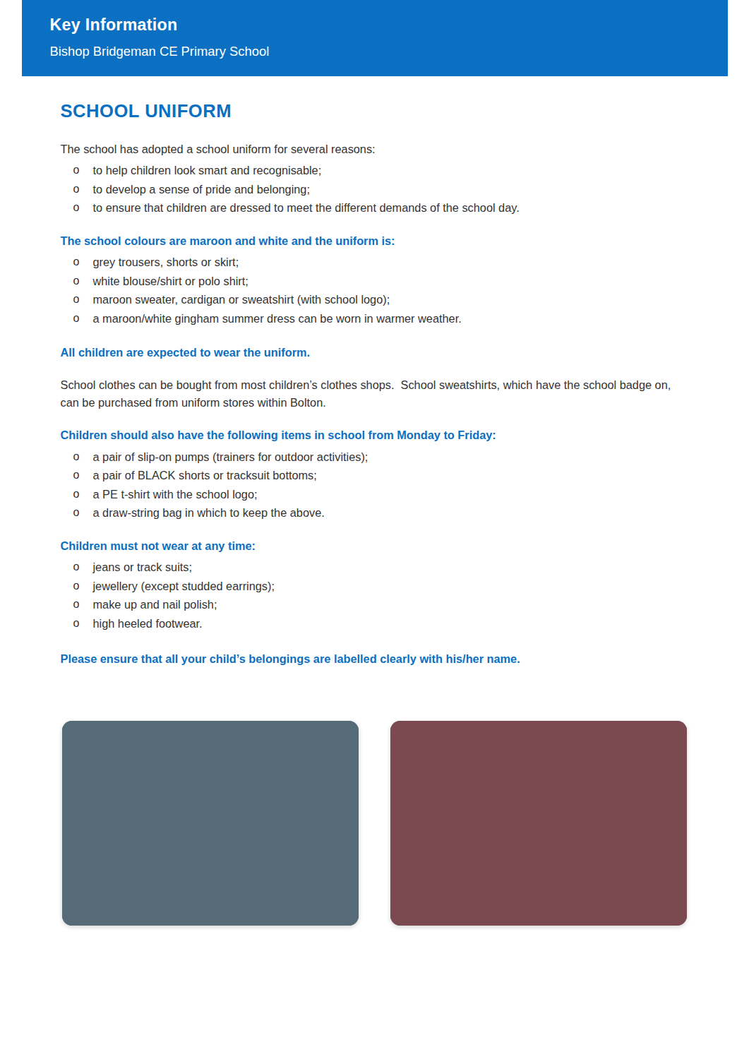Key Information
Bishop Bridgeman CE Primary School
SCHOOL UNIFORM
The school has adopted a school uniform for several reasons:
to help children look smart and recognisable;
to develop a sense of pride and belonging;
to ensure that children are dressed to meet the different demands of the school day.
The school colours are maroon and white and the uniform is:
grey trousers, shorts or skirt;
white blouse/shirt or polo shirt;
maroon sweater, cardigan or sweatshirt (with school logo);
a maroon/white gingham summer dress can be worn in warmer weather.
All children are expected to wear the uniform.
School clothes can be bought from most children’s clothes shops. School sweatshirts, which have the school badge on, can be purchased from uniform stores within Bolton.
Children should also have the following items in school from Monday to Friday:
a pair of slip-on pumps (trainers for outdoor activities);
a pair of BLACK shorts or tracksuit bottoms;
a PE t-shirt with the school logo;
a draw-string bag in which to keep the above.
Children must not wear at any time:
jeans or track suits;
jewellery (except studded earrings);
make up and nail polish;
high heeled footwear.
Please ensure that all your child’s belongings are labelled clearly with his/her name.
Three young pupils in winter coats sitting outdoors smiling at the camera
Pupils in maroon school jumpers reading books in a classroom